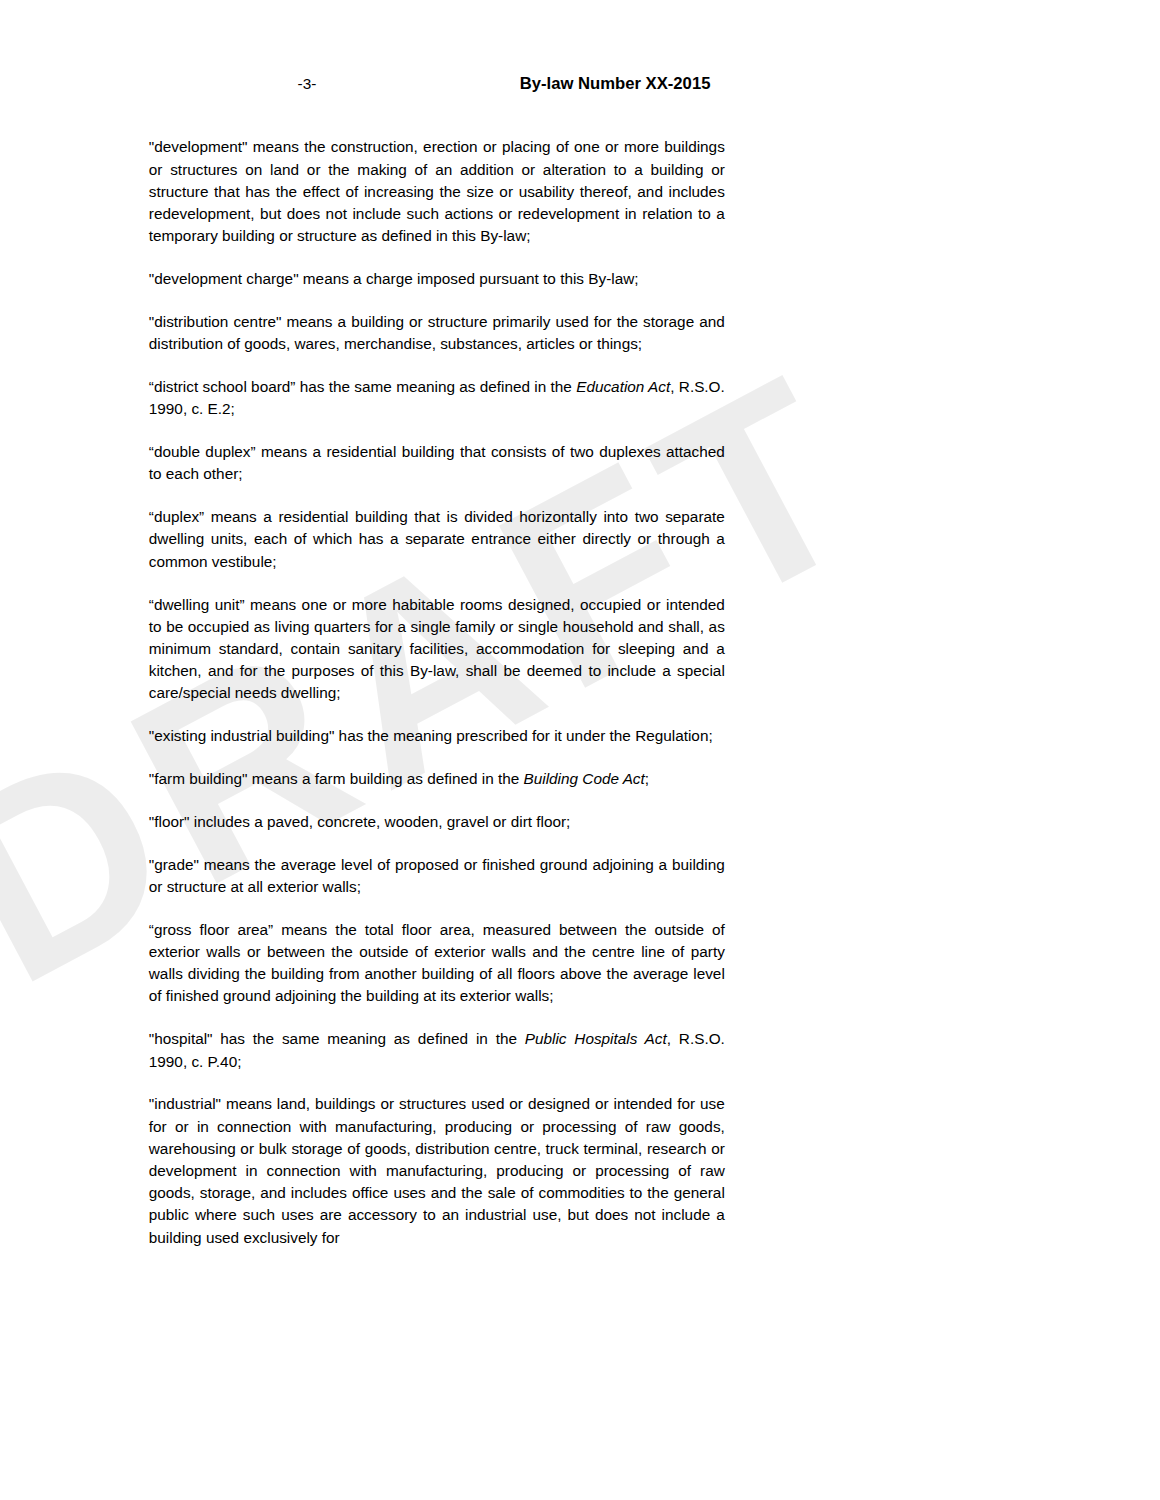DRAFT
-3-
By-law Number XX-2015
"development" means the construction, erection or placing of one or more buildings or structures on land or the making of an addition or alteration to a building or structure that has the effect of increasing the size or usability thereof, and includes redevelopment, but does not include such actions or redevelopment in relation to a temporary building or structure as defined in this By-law;
"development charge" means a charge imposed pursuant to this By-law;
"distribution centre" means a building or structure primarily used for the storage and distribution of goods, wares, merchandise, substances, articles or things;
“district school board” has the same meaning as defined in the Education Act, R.S.O. 1990, c. E.2;
“double duplex” means a residential building that consists of two duplexes attached to each other;
“duplex” means a residential building that is divided horizontally into two separate dwelling units, each of which has a separate entrance either directly or through a common vestibule;
“dwelling unit” means one or more habitable rooms designed, occupied or intended to be occupied as living quarters for a single family or single household and shall, as minimum standard, contain sanitary facilities, accommodation for sleeping and a kitchen, and for the purposes of this By-law, shall be deemed to include a special care/special needs dwelling;
"existing industrial building" has the meaning prescribed for it under the Regulation;
"farm building" means a farm building as defined in the Building Code Act;
"floor" includes a paved, concrete, wooden, gravel or dirt floor;
"grade" means the average level of proposed or finished ground adjoining a building or structure at all exterior walls;
“gross floor area” means the total floor area, measured between the outside of exterior walls or between the outside of exterior walls and the centre line of party walls dividing the building from another building of all floors above the average level of finished ground adjoining the building at its exterior walls;
"hospital" has the same meaning as defined in the Public Hospitals Act, R.S.O. 1990, c. P.40;
"industrial" means land, buildings or structures used or designed or intended for use for or in connection with manufacturing, producing or processing of raw goods, warehousing or bulk storage of goods, distribution centre, truck terminal, research or development in connection with manufacturing, producing or processing of raw goods, storage, and includes office uses and the sale of commodities to the general public where such uses are accessory to an industrial use, but does not include a building used exclusively for